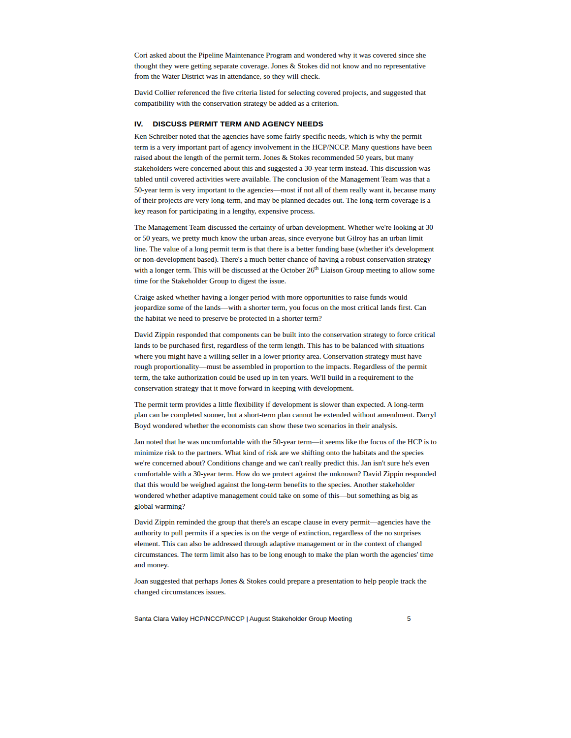Cori asked about the Pipeline Maintenance Program and wondered why it was covered since she thought they were getting separate coverage. Jones & Stokes did not know and no representative from the Water District was in attendance, so they will check.
David Collier referenced the five criteria listed for selecting covered projects, and suggested that compatibility with the conservation strategy be added as a criterion.
IV. Discuss Permit Term and Agency Needs
Ken Schreiber noted that the agencies have some fairly specific needs, which is why the permit term is a very important part of agency involvement in the HCP/NCCP. Many questions have been raised about the length of the permit term. Jones & Stokes recommended 50 years, but many stakeholders were concerned about this and suggested a 30-year term instead. This discussion was tabled until covered activities were available. The conclusion of the Management Team was that a 50-year term is very important to the agencies—most if not all of them really want it, because many of their projects are very long-term, and may be planned decades out. The long-term coverage is a key reason for participating in a lengthy, expensive process.
The Management Team discussed the certainty of urban development. Whether we're looking at 30 or 50 years, we pretty much know the urban areas, since everyone but Gilroy has an urban limit line. The value of a long permit term is that there is a better funding base (whether it's development or non-development based). There's a much better chance of having a robust conservation strategy with a longer term. This will be discussed at the October 26th Liaison Group meeting to allow some time for the Stakeholder Group to digest the issue.
Craige asked whether having a longer period with more opportunities to raise funds would jeopardize some of the lands—with a shorter term, you focus on the most critical lands first. Can the habitat we need to preserve be protected in a shorter term?
David Zippin responded that components can be built into the conservation strategy to force critical lands to be purchased first, regardless of the term length. This has to be balanced with situations where you might have a willing seller in a lower priority area. Conservation strategy must have rough proportionality—must be assembled in proportion to the impacts. Regardless of the permit term, the take authorization could be used up in ten years. We'll build in a requirement to the conservation strategy that it move forward in keeping with development.
The permit term provides a little flexibility if development is slower than expected. A long-term plan can be completed sooner, but a short-term plan cannot be extended without amendment. Darryl Boyd wondered whether the economists can show these two scenarios in their analysis.
Jan noted that he was uncomfortable with the 50-year term—it seems like the focus of the HCP is to minimize risk to the partners. What kind of risk are we shifting onto the habitats and the species we're concerned about? Conditions change and we can't really predict this. Jan isn't sure he's even comfortable with a 30-year term. How do we protect against the unknown? David Zippin responded that this would be weighed against the long-term benefits to the species. Another stakeholder wondered whether adaptive management could take on some of this—but something as big as global warming?
David Zippin reminded the group that there's an escape clause in every permit—agencies have the authority to pull permits if a species is on the verge of extinction, regardless of the no surprises element. This can also be addressed through adaptive management or in the context of changed circumstances. The term limit also has to be long enough to make the plan worth the agencies' time and money.
Joan suggested that perhaps Jones & Stokes could prepare a presentation to help people track the changed circumstances issues.
Santa Clara Valley HCP/NCCP/NCCP | August Stakeholder Group Meeting 5